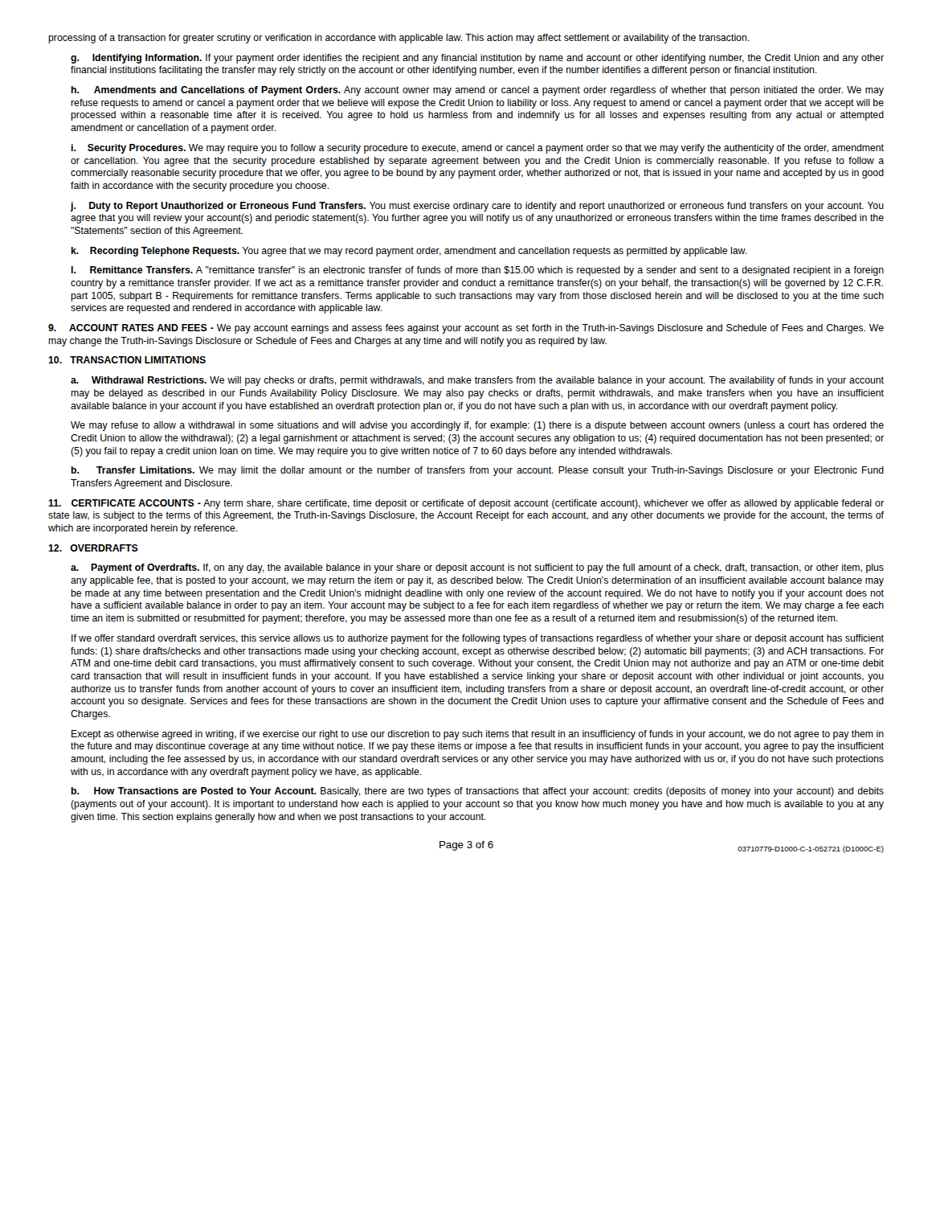processing of a transaction for greater scrutiny or verification in accordance with applicable law. This action may affect settlement or availability of the transaction.
g. Identifying Information. If your payment order identifies the recipient and any financial institution by name and account or other identifying number, the Credit Union and any other financial institutions facilitating the transfer may rely strictly on the account or other identifying number, even if the number identifies a different person or financial institution.
h. Amendments and Cancellations of Payment Orders. Any account owner may amend or cancel a payment order regardless of whether that person initiated the order. We may refuse requests to amend or cancel a payment order that we believe will expose the Credit Union to liability or loss. Any request to amend or cancel a payment order that we accept will be processed within a reasonable time after it is received. You agree to hold us harmless from and indemnify us for all losses and expenses resulting from any actual or attempted amendment or cancellation of a payment order.
i. Security Procedures. We may require you to follow a security procedure to execute, amend or cancel a payment order so that we may verify the authenticity of the order, amendment or cancellation. You agree that the security procedure established by separate agreement between you and the Credit Union is commercially reasonable. If you refuse to follow a commercially reasonable security procedure that we offer, you agree to be bound by any payment order, whether authorized or not, that is issued in your name and accepted by us in good faith in accordance with the security procedure you choose.
j. Duty to Report Unauthorized or Erroneous Fund Transfers. You must exercise ordinary care to identify and report unauthorized or erroneous fund transfers on your account. You agree that you will review your account(s) and periodic statement(s). You further agree you will notify us of any unauthorized or erroneous transfers within the time frames described in the "Statements" section of this Agreement.
k. Recording Telephone Requests. You agree that we may record payment order, amendment and cancellation requests as permitted by applicable law.
l. Remittance Transfers. A "remittance transfer" is an electronic transfer of funds of more than $15.00 which is requested by a sender and sent to a designated recipient in a foreign country by a remittance transfer provider. If we act as a remittance transfer provider and conduct a remittance transfer(s) on your behalf, the transaction(s) will be governed by 12 C.F.R. part 1005, subpart B - Requirements for remittance transfers. Terms applicable to such transactions may vary from those disclosed herein and will be disclosed to you at the time such services are requested and rendered in accordance with applicable law.
9. ACCOUNT RATES AND FEES - We pay account earnings and assess fees against your account as set forth in the Truth-in-Savings Disclosure and Schedule of Fees and Charges. We may change the Truth-in-Savings Disclosure or Schedule of Fees and Charges at any time and will notify you as required by law.
10. TRANSACTION LIMITATIONS
a. Withdrawal Restrictions. We will pay checks or drafts, permit withdrawals, and make transfers from the available balance in your account. The availability of funds in your account may be delayed as described in our Funds Availability Policy Disclosure. We may also pay checks or drafts, permit withdrawals, and make transfers when you have an insufficient available balance in your account if you have established an overdraft protection plan or, if you do not have such a plan with us, in accordance with our overdraft payment policy.
We may refuse to allow a withdrawal in some situations and will advise you accordingly if, for example: (1) there is a dispute between account owners (unless a court has ordered the Credit Union to allow the withdrawal); (2) a legal garnishment or attachment is served; (3) the account secures any obligation to us; (4) required documentation has not been presented; or (5) you fail to repay a credit union loan on time. We may require you to give written notice of 7 to 60 days before any intended withdrawals.
b. Transfer Limitations. We may limit the dollar amount or the number of transfers from your account. Please consult your Truth-in-Savings Disclosure or your Electronic Fund Transfers Agreement and Disclosure.
11. CERTIFICATE ACCOUNTS - Any term share, share certificate, time deposit or certificate of deposit account (certificate account), whichever we offer as allowed by applicable federal or state law, is subject to the terms of this Agreement, the Truth-in-Savings Disclosure, the Account Receipt for each account, and any other documents we provide for the account, the terms of which are incorporated herein by reference.
12. OVERDRAFTS
a. Payment of Overdrafts. If, on any day, the available balance in your share or deposit account is not sufficient to pay the full amount of a check, draft, transaction, or other item, plus any applicable fee, that is posted to your account, we may return the item or pay it, as described below. The Credit Union's determination of an insufficient available account balance may be made at any time between presentation and the Credit Union's midnight deadline with only one review of the account required. We do not have to notify you if your account does not have a sufficient available balance in order to pay an item. Your account may be subject to a fee for each item regardless of whether we pay or return the item. We may charge a fee each time an item is submitted or resubmitted for payment; therefore, you may be assessed more than one fee as a result of a returned item and resubmission(s) of the returned item.
If we offer standard overdraft services, this service allows us to authorize payment for the following types of transactions regardless of whether your share or deposit account has sufficient funds: (1) share drafts/checks and other transactions made using your checking account, except as otherwise described below; (2) automatic bill payments; (3) and ACH transactions. For ATM and one-time debit card transactions, you must affirmatively consent to such coverage. Without your consent, the Credit Union may not authorize and pay an ATM or one-time debit card transaction that will result in insufficient funds in your account. If you have established a service linking your share or deposit account with other individual or joint accounts, you authorize us to transfer funds from another account of yours to cover an insufficient item, including transfers from a share or deposit account, an overdraft line-of-credit account, or other account you so designate. Services and fees for these transactions are shown in the document the Credit Union uses to capture your affirmative consent and the Schedule of Fees and Charges.
Except as otherwise agreed in writing, if we exercise our right to use our discretion to pay such items that result in an insufficiency of funds in your account, we do not agree to pay them in the future and may discontinue coverage at any time without notice. If we pay these items or impose a fee that results in insufficient funds in your account, you agree to pay the insufficient amount, including the fee assessed by us, in accordance with our standard overdraft services or any other service you may have authorized with us or, if you do not have such protections with us, in accordance with any overdraft payment policy we have, as applicable.
b. How Transactions are Posted to Your Account. Basically, there are two types of transactions that affect your account: credits (deposits of money into your account) and debits (payments out of your account). It is important to understand how each is applied to your account so that you know how much money you have and how much is available to you at any given time. This section explains generally how and when we post transactions to your account.
Page 3 of 6
03710779-D1000-C-1-052721 (D1000C-E)